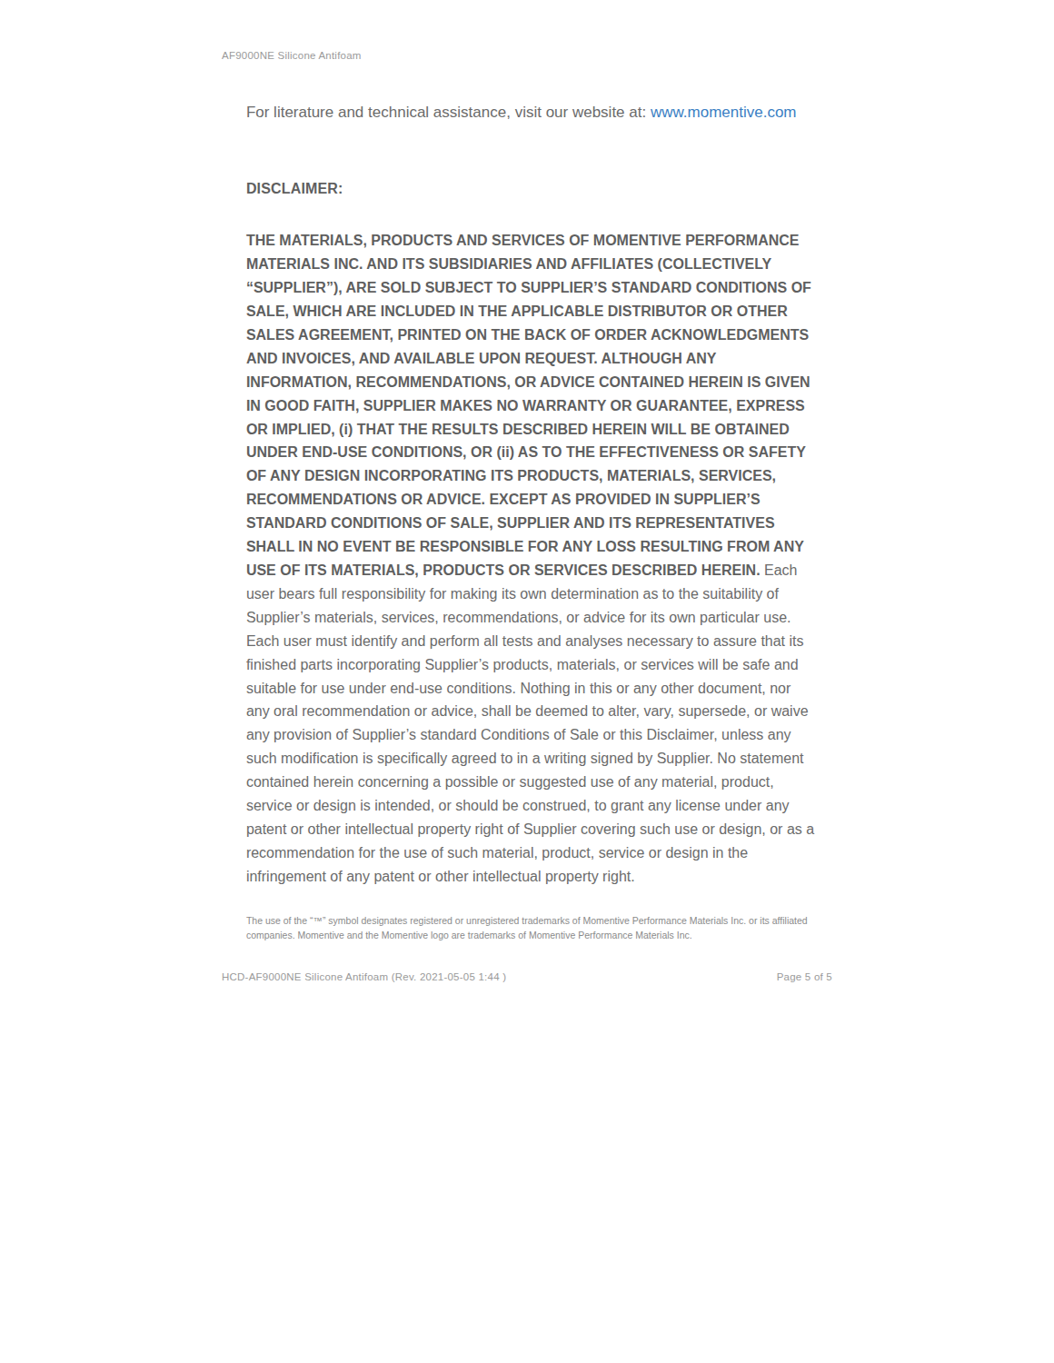AF9000NE Silicone Antifoam
For literature and technical assistance, visit our website at: www.momentive.com
DISCLAIMER:
THE MATERIALS, PRODUCTS AND SERVICES OF MOMENTIVE PERFORMANCE MATERIALS INC. AND ITS SUBSIDIARIES AND AFFILIATES (COLLECTIVELY “SUPPLIER”), ARE SOLD SUBJECT TO SUPPLIER’S STANDARD CONDITIONS OF SALE, WHICH ARE INCLUDED IN THE APPLICABLE DISTRIBUTOR OR OTHER SALES AGREEMENT, PRINTED ON THE BACK OF ORDER ACKNOWLEDGMENTS AND INVOICES, AND AVAILABLE UPON REQUEST. ALTHOUGH ANY INFORMATION, RECOMMENDATIONS, OR ADVICE CONTAINED HEREIN IS GIVEN IN GOOD FAITH, SUPPLIER MAKES NO WARRANTY OR GUARANTEE, EXPRESS OR IMPLIED, (i) THAT THE RESULTS DESCRIBED HEREIN WILL BE OBTAINED UNDER END-USE CONDITIONS, OR (ii) AS TO THE EFFECTIVENESS OR SAFETY OF ANY DESIGN INCORPORATING ITS PRODUCTS, MATERIALS, SERVICES, RECOMMENDATIONS OR ADVICE. EXCEPT AS PROVIDED IN SUPPLIER’S STANDARD CONDITIONS OF SALE, SUPPLIER AND ITS REPRESENTATIVES SHALL IN NO EVENT BE RESPONSIBLE FOR ANY LOSS RESULTING FROM ANY USE OF ITS MATERIALS, PRODUCTS OR SERVICES DESCRIBED HEREIN. Each user bears full responsibility for making its own determination as to the suitability of Supplier’s materials, services, recommendations, or advice for its own particular use. Each user must identify and perform all tests and analyses necessary to assure that its finished parts incorporating Supplier’s products, materials, or services will be safe and suitable for use under end-use conditions. Nothing in this or any other document, nor any oral recommendation or advice, shall be deemed to alter, vary, supersede, or waive any provision of Supplier’s standard Conditions of Sale or this Disclaimer, unless any such modification is specifically agreed to in a writing signed by Supplier. No statement contained herein concerning a possible or suggested use of any material, product, service or design is intended, or should be construed, to grant any license under any patent or other intellectual property right of Supplier covering such use or design, or as a recommendation for the use of such material, product, service or design in the infringement of any patent or other intellectual property right.
The use of the “™” symbol designates registered or unregistered trademarks of Momentive Performance Materials Inc. or its affiliated companies. Momentive and the Momentive logo are trademarks of Momentive Performance Materials Inc.
HCD-AF9000NE Silicone Antifoam (Rev. 2021-05-05 1:44 )
Page 5 of 5